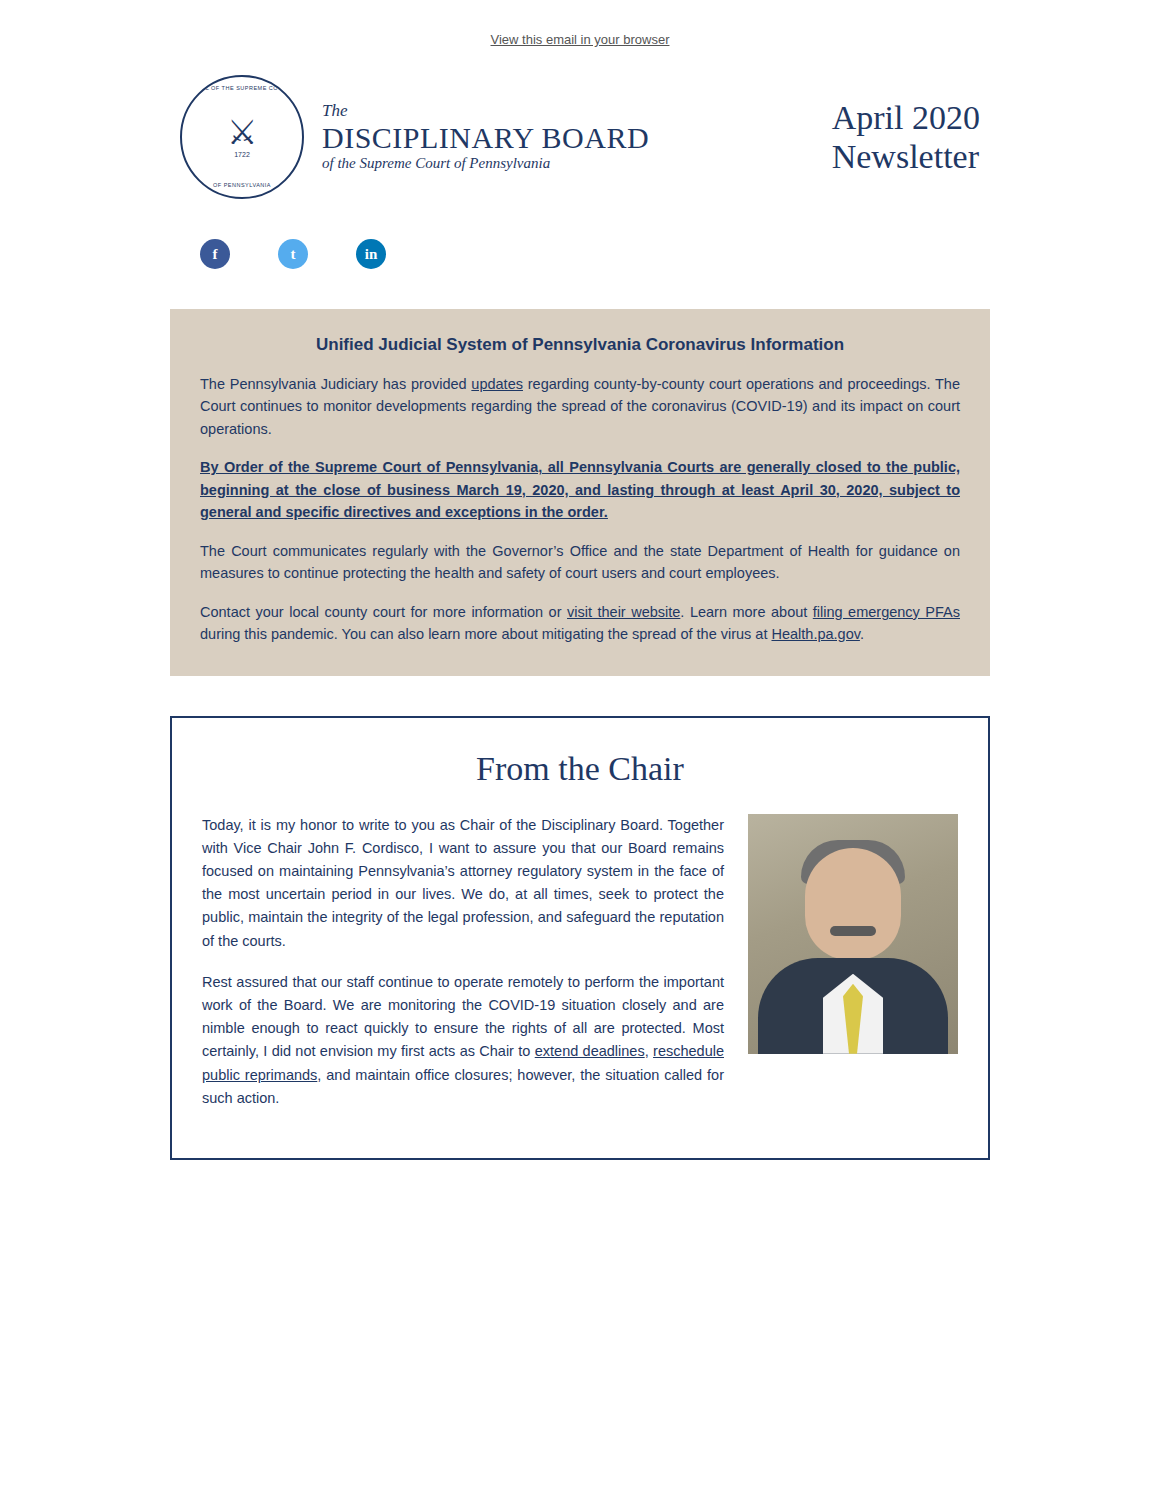View this email in your browser
Seal of the Supreme Court
⚔
1722
of Pennsylvania
The
DISCIPLINARY BOARD
of the Supreme Court of Pennsylvania
April 2020
Newsletter
f t in
Unified Judicial System of Pennsylvania Coronavirus Information
The Pennsylvania Judiciary has provided updates regarding county-by-county court operations and proceedings. The Court continues to monitor developments regarding the spread of the coronavirus (COVID-19) and its impact on court operations.
By Order of the Supreme Court of Pennsylvania, all Pennsylvania Courts are generally closed to the public, beginning at the close of business March 19, 2020, and lasting through at least April 30, 2020, subject to general and specific directives and exceptions in the order.
The Court communicates regularly with the Governor’s Office and the state Department of Health for guidance on measures to continue protecting the health and safety of court users and court employees.
Contact your local county court for more information or visit their website. Learn more about filing emergency PFAs during this pandemic. You can also learn more about mitigating the spread of the virus at Health.pa.gov.
From the Chair
Today, it is my honor to write to you as Chair of the Disciplinary Board. Together with Vice Chair John F. Cordisco, I want to assure you that our Board remains focused on maintaining Pennsylvania’s attorney regulatory system in the face of the most uncertain period in our lives. We do, at all times, seek to protect the public, maintain the integrity of the legal profession, and safeguard the reputation of the courts.
Rest assured that our staff continue to operate remotely to perform the important work of the Board. We are monitoring the COVID-19 situation closely and are nimble enough to react quickly to ensure the rights of all are protected. Most certainly, I did not envision my first acts as Chair to extend deadlines, reschedule public reprimands, and maintain office closures; however, the situation called for such action.